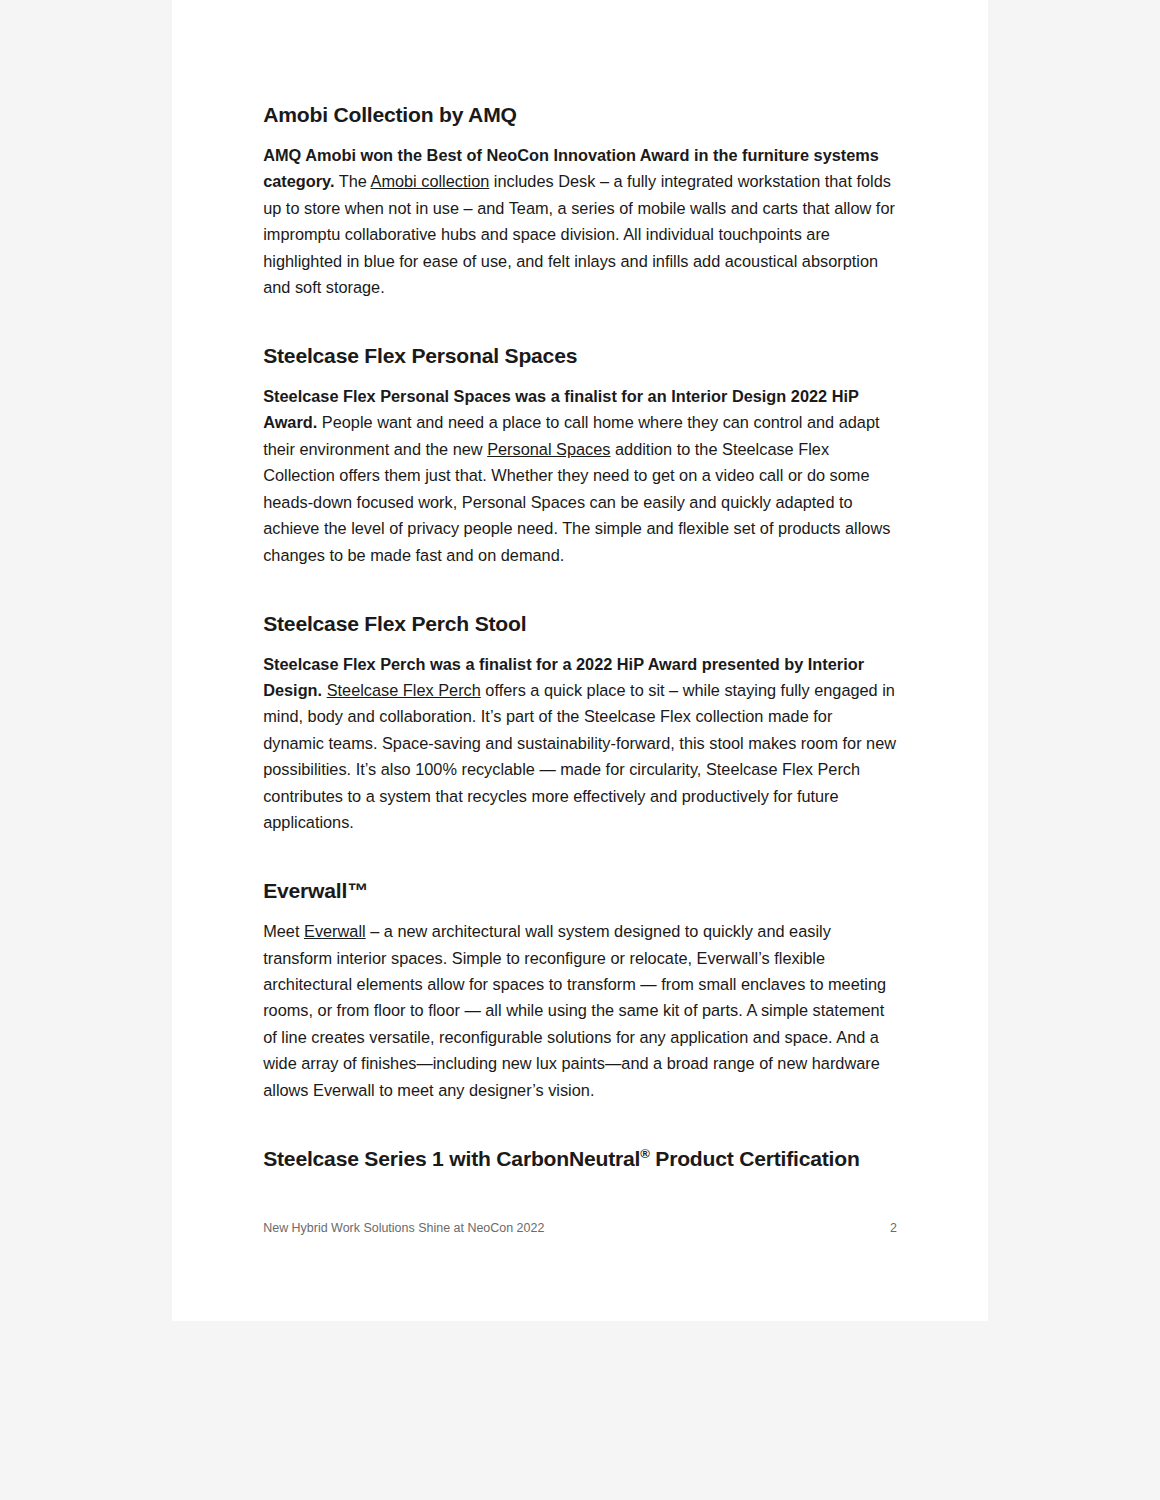Amobi Collection by AMQ
AMQ Amobi won the Best of NeoCon Innovation Award in the furniture systems category. The Amobi collection includes Desk – a fully integrated workstation that folds up to store when not in use – and Team, a series of mobile walls and carts that allow for impromptu collaborative hubs and space division. All individual touchpoints are highlighted in blue for ease of use, and felt inlays and infills add acoustical absorption and soft storage.
Steelcase Flex Personal Spaces
Steelcase Flex Personal Spaces was a finalist for an Interior Design 2022 HiP Award. People want and need a place to call home where they can control and adapt their environment and the new Personal Spaces addition to the Steelcase Flex Collection offers them just that. Whether they need to get on a video call or do some heads-down focused work, Personal Spaces can be easily and quickly adapted to achieve the level of privacy people need. The simple and flexible set of products allows changes to be made fast and on demand.
Steelcase Flex Perch Stool
Steelcase Flex Perch was a finalist for a 2022 HiP Award presented by Interior Design. Steelcase Flex Perch offers a quick place to sit – while staying fully engaged in mind, body and collaboration. It’s part of the Steelcase Flex collection made for dynamic teams. Space-saving and sustainability-forward, this stool makes room for new possibilities. It’s also 100% recyclable — made for circularity, Steelcase Flex Perch contributes to a system that recycles more effectively and productively for future applications.
Everwall™
Meet Everwall – a new architectural wall system designed to quickly and easily transform interior spaces. Simple to reconfigure or relocate, Everwall’s flexible architectural elements allow for spaces to transform — from small enclaves to meeting rooms, or from floor to floor — all while using the same kit of parts. A simple statement of line creates versatile, reconfigurable solutions for any application and space. And a wide array of finishes—including new lux paints—and a broad range of new hardware allows Everwall to meet any designer’s vision.
Steelcase Series 1 with CarbonNeutral® Product Certification
New Hybrid Work Solutions Shine at NeoCon 2022 2